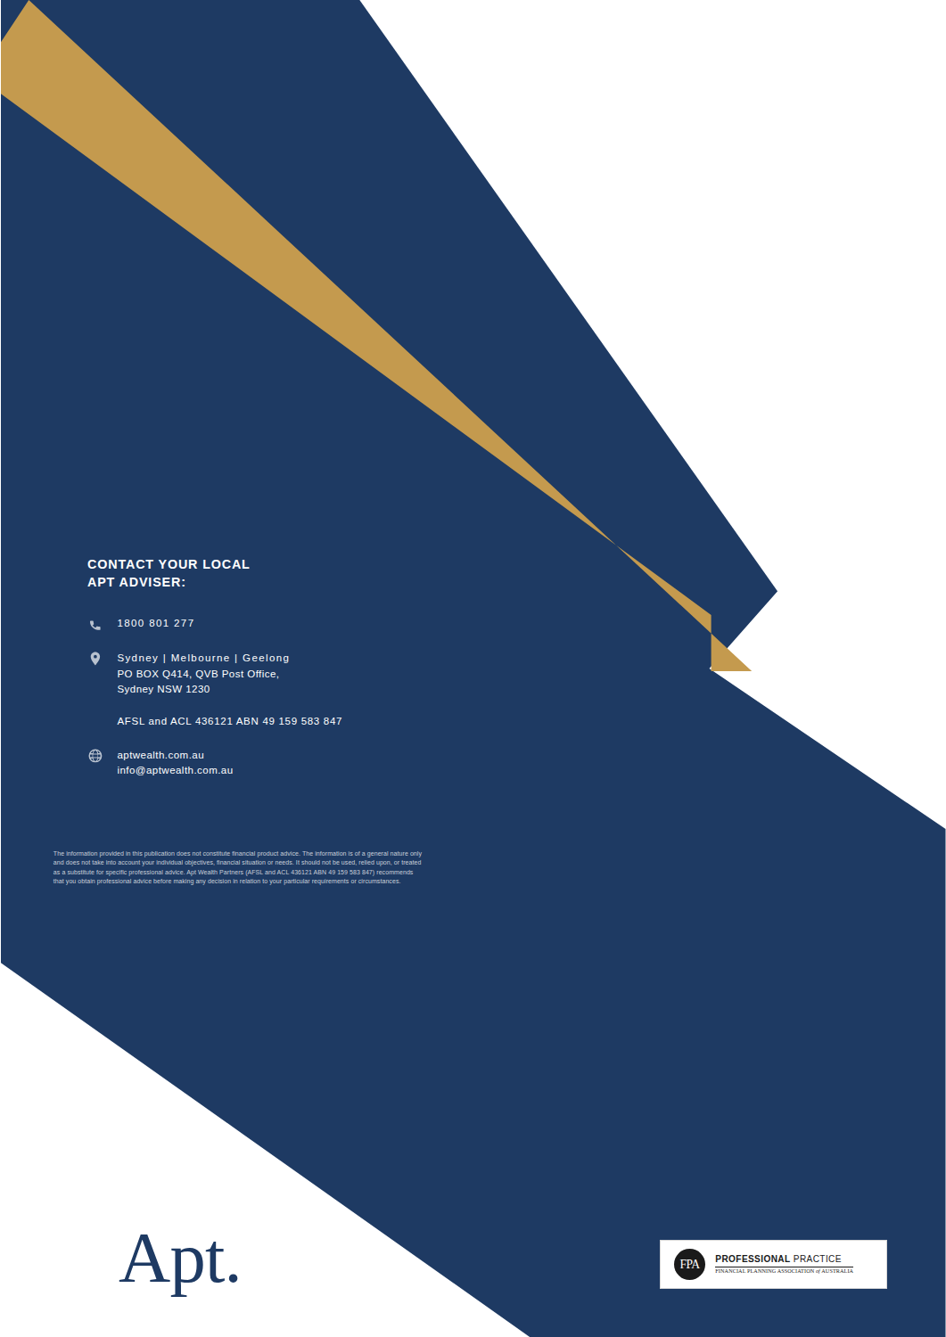Contact your local
Apt adviser:
1800 801 277
Sydney | Melbourne | Geelong
PO BOX Q414, QVB Post Office,
Sydney NSW 1230 AFSL and ACL 436121 ABN 49 159 583 847
aptwealth.com.au
info@aptwealth.com.au
The information provided in this publication does not constitute financial product advice. The information is of a general nature only and does not take into account your individual objectives, financial situation or needs. It should not be used, relied upon, or treated as a substitute for specific professional advice. Apt Wealth Partners (AFSL and ACL 436121 ABN 49 159 583 847) recommends that you obtain professional advice before making any decision in relation to your particular requirements or circumstances.
Apt.
FPA
Professional Practice
Financial Planning Association of Australia